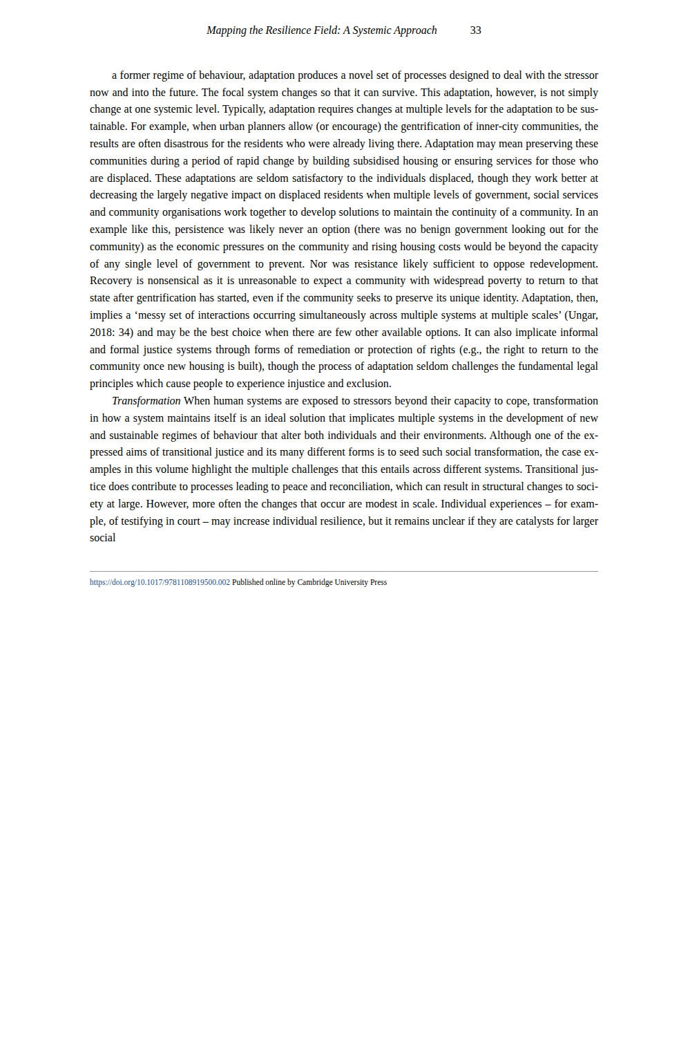Mapping the Resilience Field: A Systemic Approach 33
a former regime of behaviour, adaptation produces a novel set of processes designed to deal with the stressor now and into the future. The focal system changes so that it can survive. This adaptation, however, is not simply change at one systemic level. Typically, adaptation requires changes at multiple levels for the adaptation to be sustainable. For example, when urban planners allow (or encourage) the gentrification of inner-city communities, the results are often disastrous for the residents who were already living there. Adaptation may mean preserving these communities during a period of rapid change by building subsidised housing or ensuring services for those who are displaced. These adaptations are seldom satisfactory to the individuals displaced, though they work better at decreasing the largely negative impact on displaced residents when multiple levels of government, social services and community organisations work together to develop solutions to maintain the continuity of a community. In an example like this, persistence was likely never an option (there was no benign government looking out for the community) as the economic pressures on the community and rising housing costs would be beyond the capacity of any single level of government to prevent. Nor was resistance likely sufficient to oppose redevelopment. Recovery is nonsensical as it is unreasonable to expect a community with widespread poverty to return to that state after gentrification has started, even if the community seeks to preserve its unique identity. Adaptation, then, implies a ‘messy set of interactions occurring simultaneously across multiple systems at multiple scales’ (Ungar, 2018: 34) and may be the best choice when there are few other available options. It can also implicate informal and formal justice systems through forms of remediation or protection of rights (e.g., the right to return to the community once new housing is built), though the process of adaptation seldom challenges the fundamental legal principles which cause people to experience injustice and exclusion.
Transformation When human systems are exposed to stressors beyond their capacity to cope, transformation in how a system maintains itself is an ideal solution that implicates multiple systems in the development of new and sustainable regimes of behaviour that alter both individuals and their environments. Although one of the expressed aims of transitional justice and its many different forms is to seed such social transformation, the case examples in this volume highlight the multiple challenges that this entails across different systems. Transitional justice does contribute to processes leading to peace and reconciliation, which can result in structural changes to society at large. However, more often the changes that occur are modest in scale. Individual experiences – for example, of testifying in court – may increase individual resilience, but it remains unclear if they are catalysts for larger social
https://doi.org/10.1017/9781108919500.002 Published online by Cambridge University Press